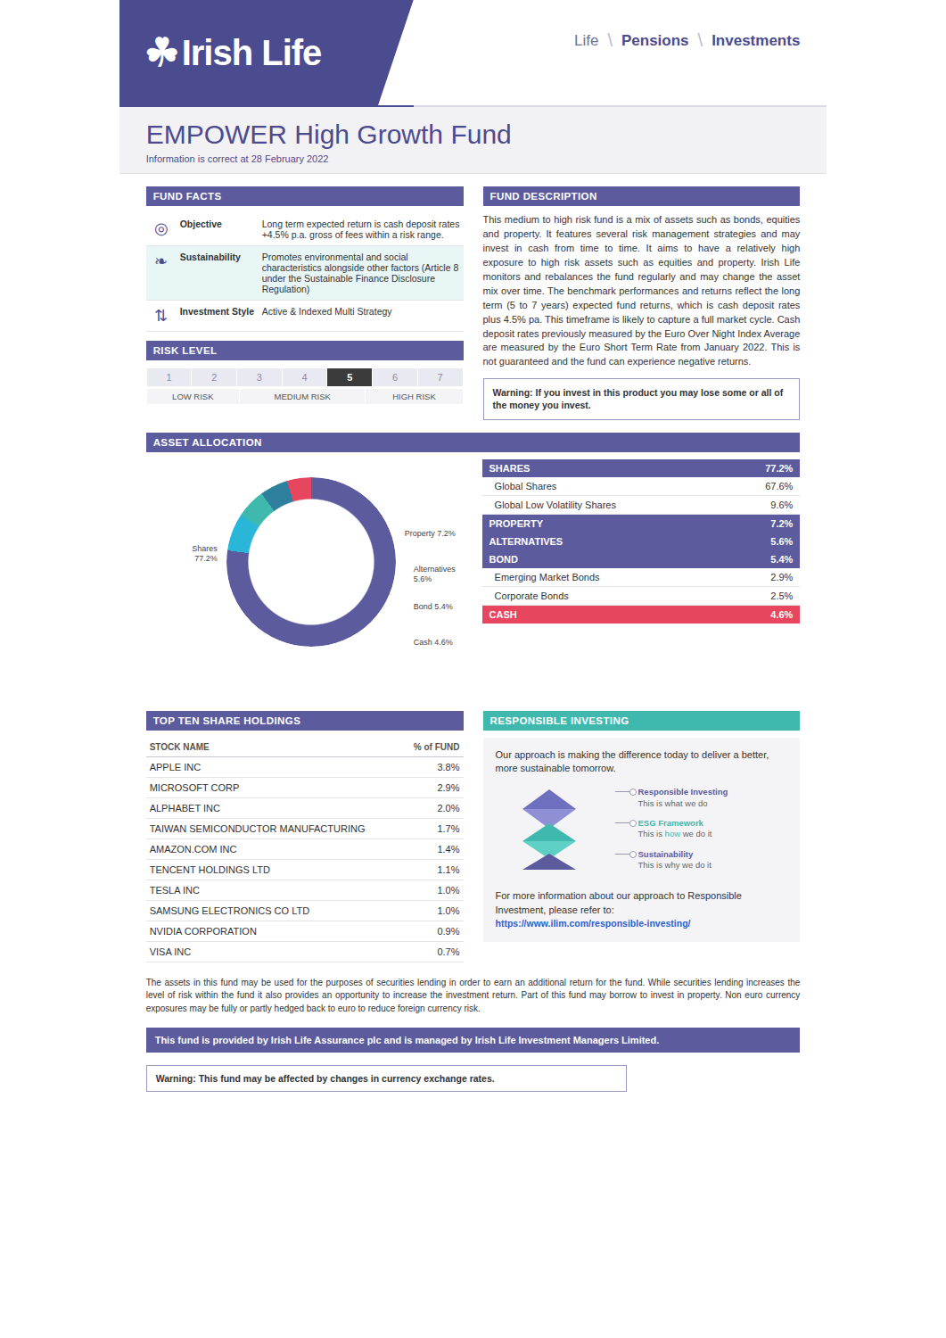Irish Life
Life \ Pensions \ Investments
EMPOWER High Growth Fund
Information is correct at 28 February 2022
FUND FACTS
| ◎ | Objective | Long term expected return is cash deposit rates +4.5% p.a. gross of fees within a risk range. |
| ❧ | Sustainability | Promotes environmental and social characteristics alongside other factors (Article 8 under the Sustainable Finance Disclosure Regulation) |
| ⇅ | Investment Style | Active & Indexed Multi Strategy |
RISK LEVEL
| 1 | 2 | 3 | 4 | 5 | 6 | 7 |
| LOW RISK | MEDIUM RISK | HIGH RISK |
FUND DESCRIPTION
This medium to high risk fund is a mix of assets such as bonds, equities and property. It features several risk management strategies and may invest in cash from time to time. It aims to have a relatively high exposure to high risk assets such as equities and property. Irish Life monitors and rebalances the fund regularly and may change the asset mix over time. The benchmark performances and returns reflect the long term (5 to 7 years) expected fund returns, which is cash deposit rates plus 4.5% pa. This timeframe is likely to capture a full market cycle. Cash deposit rates previously measured by the Euro Over Night Index Average are measured by the Euro Short Term Rate from January 2022. This is not guaranteed and the fund can experience negative returns.
Warning: If you invest in this product you may lose some or all of the money you invest.
ASSET ALLOCATION
Shares
77.2%
Property 7.2%
Alternatives
5.6%
Bond 5.4%
Cash 4.6%
| SHARES | 77.2% |
| Global Shares | 67.6% |
| Global Low Volatility Shares | 9.6% |
| PROPERTY | 7.2% |
| ALTERNATIVES | 5.6% |
| BOND | 5.4% |
| Emerging Market Bonds | 2.9% |
| Corporate Bonds | 2.5% |
| CASH | 4.6% |
TOP TEN SHARE HOLDINGS
| STOCK NAME | % of FUND |
| --- | --- |
| APPLE INC | 3.8% |
| MICROSOFT CORP | 2.9% |
| ALPHABET INC | 2.0% |
| TAIWAN SEMICONDUCTOR MANUFACTURING | 1.7% |
| AMAZON.COM INC | 1.4% |
| TENCENT HOLDINGS LTD | 1.1% |
| TESLA INC | 1.0% |
| SAMSUNG ELECTRONICS CO LTD | 1.0% |
| NVIDIA CORPORATION | 0.9% |
| VISA INC | 0.7% |
RESPONSIBLE INVESTING
Our approach is making the difference today to deliver a better, more sustainable tomorrow.
Responsible Investing
This is what we do
ESG Framework
This is how we do it
Sustainability
This is why we do it
For more information about our approach to Responsible Investment, please refer to:
https://www.ilim.com/responsible-investing/
The assets in this fund may be used for the purposes of securities lending in order to earn an additional return for the fund. While securities lending increases the level of risk within the fund it also provides an opportunity to increase the investment return. Part of this fund may borrow to invest in property. Non euro currency exposures may be fully or partly hedged back to euro to reduce foreign currency risk.
This fund is provided by Irish Life Assurance plc and is managed by Irish Life Investment Managers Limited.
Warning: This fund may be affected by changes in currency exchange rates.